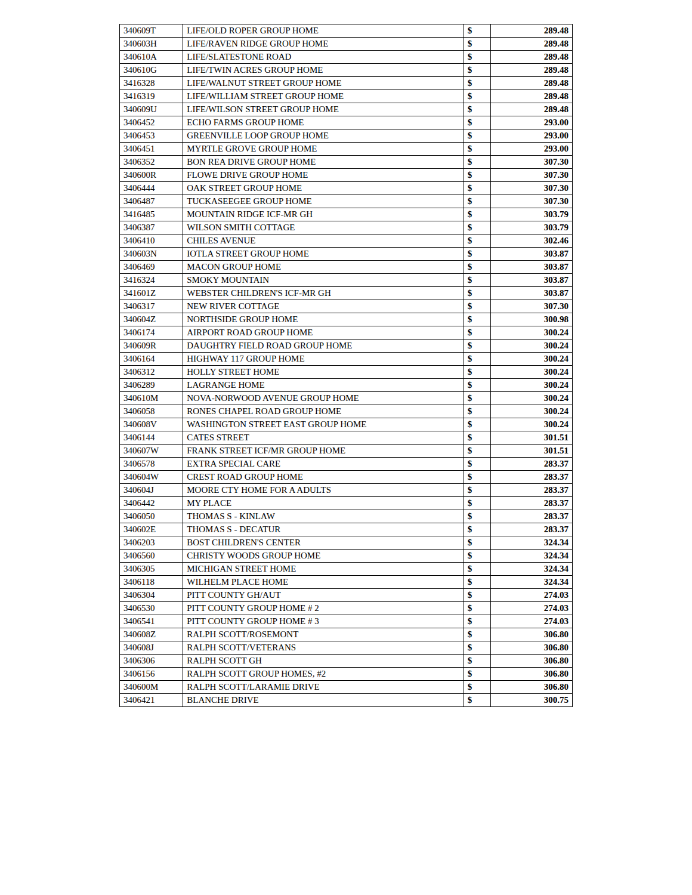| 340609T | LIFE/OLD ROPER GROUP HOME | $ | 289.48 |
| 340603H | LIFE/RAVEN RIDGE GROUP HOME | $ | 289.48 |
| 340610A | LIFE/SLATESTONE ROAD | $ | 289.48 |
| 340610G | LIFE/TWIN ACRES GROUP HOME | $ | 289.48 |
| 3416328 | LIFE/WALNUT STREET GROUP HOME | $ | 289.48 |
| 3416319 | LIFE/WILLIAM STREET GROUP HOME | $ | 289.48 |
| 340609U | LIFE/WILSON STREET GROUP HOME | $ | 289.48 |
| 3406452 | ECHO FARMS GROUP HOME | $ | 293.00 |
| 3406453 | GREENVILLE LOOP GROUP HOME | $ | 293.00 |
| 3406451 | MYRTLE GROVE GROUP HOME | $ | 293.00 |
| 3406352 | BON REA DRIVE GROUP HOME | $ | 307.30 |
| 340600R | FLOWE DRIVE GROUP HOME | $ | 307.30 |
| 3406444 | OAK STREET GROUP HOME | $ | 307.30 |
| 3406487 | TUCKASEEGEE GROUP HOME | $ | 307.30 |
| 3416485 | MOUNTAIN RIDGE ICF-MR GH | $ | 303.79 |
| 3406387 | WILSON SMITH COTTAGE | $ | 303.79 |
| 3406410 | CHILES AVENUE | $ | 302.46 |
| 340603N | IOTLA STREET GROUP HOME | $ | 303.87 |
| 3406469 | MACON GROUP HOME | $ | 303.87 |
| 3416324 | SMOKY MOUNTAIN | $ | 303.87 |
| 341601Z | WEBSTER CHILDREN'S ICF-MR GH | $ | 303.87 |
| 3406317 | NEW RIVER COTTAGE | $ | 307.30 |
| 340604Z | NORTHSIDE GROUP HOME | $ | 300.98 |
| 3406174 | AIRPORT ROAD GROUP HOME | $ | 300.24 |
| 340609R | DAUGHTRY FIELD ROAD GROUP HOME | $ | 300.24 |
| 3406164 | HIGHWAY 117 GROUP HOME | $ | 300.24 |
| 3406312 | HOLLY STREET HOME | $ | 300.24 |
| 3406289 | LAGRANGE HOME | $ | 300.24 |
| 340610M | NOVA-NORWOOD AVENUE GROUP HOME | $ | 300.24 |
| 3406058 | RONES CHAPEL ROAD GROUP HOME | $ | 300.24 |
| 340608V | WASHINGTON STREET EAST GROUP HOME | $ | 300.24 |
| 3406144 | CATES STREET | $ | 301.51 |
| 340607W | FRANK STREET ICF/MR GROUP HOME | $ | 301.51 |
| 3406578 | EXTRA SPECIAL CARE | $ | 283.37 |
| 340604W | CREST ROAD GROUP HOME | $ | 283.37 |
| 340604J | MOORE CTY HOME FOR A ADULTS | $ | 283.37 |
| 3406442 | MY PLACE | $ | 283.37 |
| 3406050 | THOMAS S - KINLAW | $ | 283.37 |
| 340602E | THOMAS S - DECATUR | $ | 283.37 |
| 3406203 | BOST CHILDREN'S CENTER | $ | 324.34 |
| 3406560 | CHRISTY WOODS GROUP HOME | $ | 324.34 |
| 3406305 | MICHIGAN STREET HOME | $ | 324.34 |
| 3406118 | WILHELM PLACE HOME | $ | 324.34 |
| 3406304 | PITT COUNTY GH/AUT | $ | 274.03 |
| 3406530 | PITT COUNTY GROUP HOME # 2 | $ | 274.03 |
| 3406541 | PITT COUNTY GROUP HOME # 3 | $ | 274.03 |
| 340608Z | RALPH SCOTT/ROSEMONT | $ | 306.80 |
| 340608J | RALPH SCOTT/VETERANS | $ | 306.80 |
| 3406306 | RALPH SCOTT GH | $ | 306.80 |
| 3406156 | RALPH SCOTT GROUP HOMES, #2 | $ | 306.80 |
| 340600M | RALPH SCOTT/LARAMIE DRIVE | $ | 306.80 |
| 3406421 | BLANCHE DRIVE | $ | 300.75 |